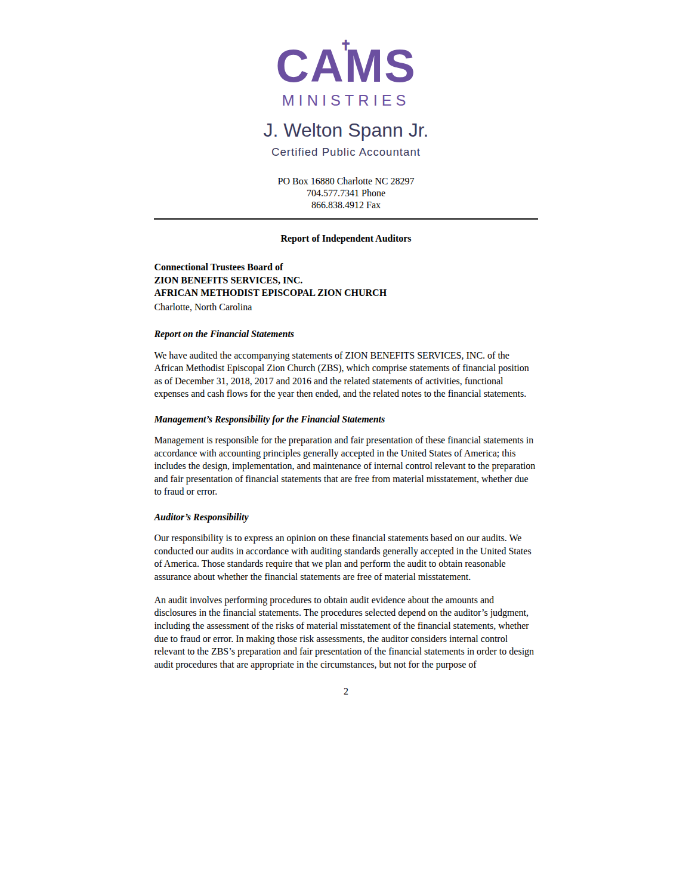✝CAMS
MINISTRIES
J. Welton Spann Jr.
Certified Public Accountant
PO Box 16880 Charlotte NC 28297
704.577.7341 Phone
866.838.4912 Fax
Report of Independent Auditors
Connectional Trustees Board of
ZION BENEFITS SERVICES, INC.
AFRICAN METHODIST EPISCOPAL ZION CHURCH
Charlotte, North Carolina
Report on the Financial Statements
We have audited the accompanying statements of ZION BENEFITS SERVICES, INC. of the African Methodist Episcopal Zion Church (ZBS), which comprise statements of financial position as of December 31, 2018, 2017 and 2016 and the related statements of activities, functional expenses and cash flows for the year then ended, and the related notes to the financial statements.
Management’s Responsibility for the Financial Statements
Management is responsible for the preparation and fair presentation of these financial statements in accordance with accounting principles generally accepted in the United States of America; this includes the design, implementation, and maintenance of internal control relevant to the preparation and fair presentation of financial statements that are free from material misstatement, whether due to fraud or error.
Auditor’s Responsibility
Our responsibility is to express an opinion on these financial statements based on our audits. We conducted our audits in accordance with auditing standards generally accepted in the United States of America. Those standards require that we plan and perform the audit to obtain reasonable assurance about whether the financial statements are free of material misstatement.
An audit involves performing procedures to obtain audit evidence about the amounts and disclosures in the financial statements. The procedures selected depend on the auditor’s judgment, including the assessment of the risks of material misstatement of the financial statements, whether due to fraud or error. In making those risk assessments, the auditor considers internal control relevant to the ZBS’s preparation and fair presentation of the financial statements in order to design audit procedures that are appropriate in the circumstances, but not for the purpose of
2